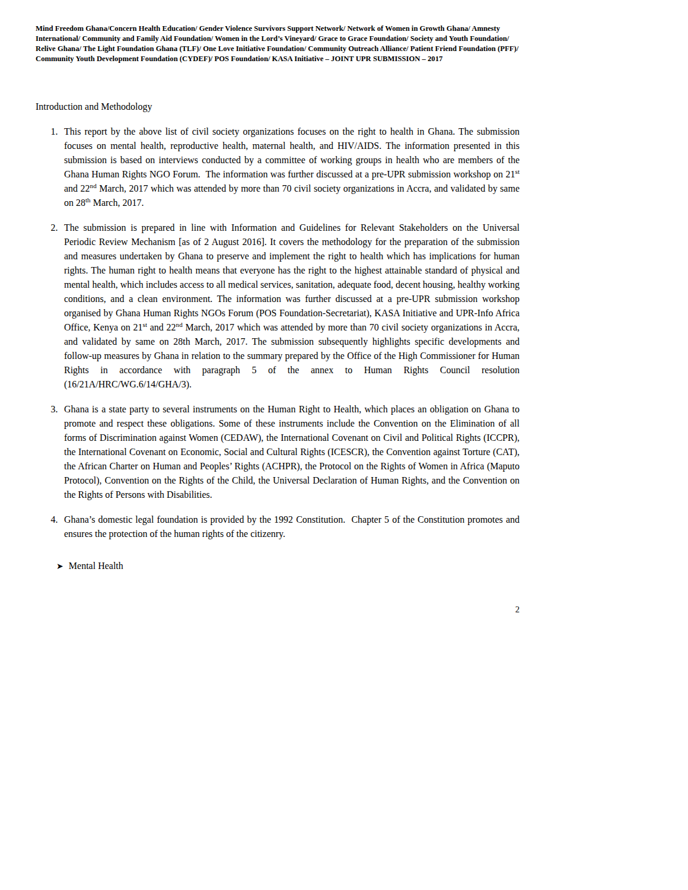Mind Freedom Ghana/Concern Health Education/ Gender Violence Survivors Support Network/ Network of Women in Growth Ghana/ Amnesty International/ Community and Family Aid Foundation/ Women in the Lord’s Vineyard/ Grace to Grace Foundation/ Society and Youth Foundation/ Relive Ghana/ The Light Foundation Ghana (TLF)/ One Love Initiative Foundation/ Community Outreach Alliance/ Patient Friend Foundation (PFF)/ Community Youth Development Foundation (CYDEF)/ POS Foundation/ KASA Initiative – JOINT UPR SUBMISSION – 2017
Introduction and Methodology
This report by the above list of civil society organizations focuses on the right to health in Ghana. The submission focuses on mental health, reproductive health, maternal health, and HIV/AIDS. The information presented in this submission is based on interviews conducted by a committee of working groups in health who are members of the Ghana Human Rights NGO Forum. The information was further discussed at a pre-UPR submission workshop on 21st and 22nd March, 2017 which was attended by more than 70 civil society organizations in Accra, and validated by same on 28th March, 2017.
The submission is prepared in line with Information and Guidelines for Relevant Stakeholders on the Universal Periodic Review Mechanism [as of 2 August 2016]. It covers the methodology for the preparation of the submission and measures undertaken by Ghana to preserve and implement the right to health which has implications for human rights. The human right to health means that everyone has the right to the highest attainable standard of physical and mental health, which includes access to all medical services, sanitation, adequate food, decent housing, healthy working conditions, and a clean environment. The information was further discussed at a pre-UPR submission workshop organised by Ghana Human Rights NGOs Forum (POS Foundation-Secretariat), KASA Initiative and UPR-Info Africa Office, Kenya on 21st and 22nd March, 2017 which was attended by more than 70 civil society organizations in Accra, and validated by same on 28th March, 2017. The submission subsequently highlights specific developments and follow-up measures by Ghana in relation to the summary prepared by the Office of the High Commissioner for Human Rights in accordance with paragraph 5 of the annex to Human Rights Council resolution (16/21A/HRC/WG.6/14/GHA/3).
Ghana is a state party to several instruments on the Human Right to Health, which places an obligation on Ghana to promote and respect these obligations. Some of these instruments include the Convention on the Elimination of all forms of Discrimination against Women (CEDAW), the International Covenant on Civil and Political Rights (ICCPR), the International Covenant on Economic, Social and Cultural Rights (ICESCR), the Convention against Torture (CAT), the African Charter on Human and Peoples’ Rights (ACHPR), the Protocol on the Rights of Women in Africa (Maputo Protocol), Convention on the Rights of the Child, the Universal Declaration of Human Rights, and the Convention on the Rights of Persons with Disabilities.
Ghana’s domestic legal foundation is provided by the 1992 Constitution. Chapter 5 of the Constitution promotes and ensures the protection of the human rights of the citizenry.
Mental Health
2